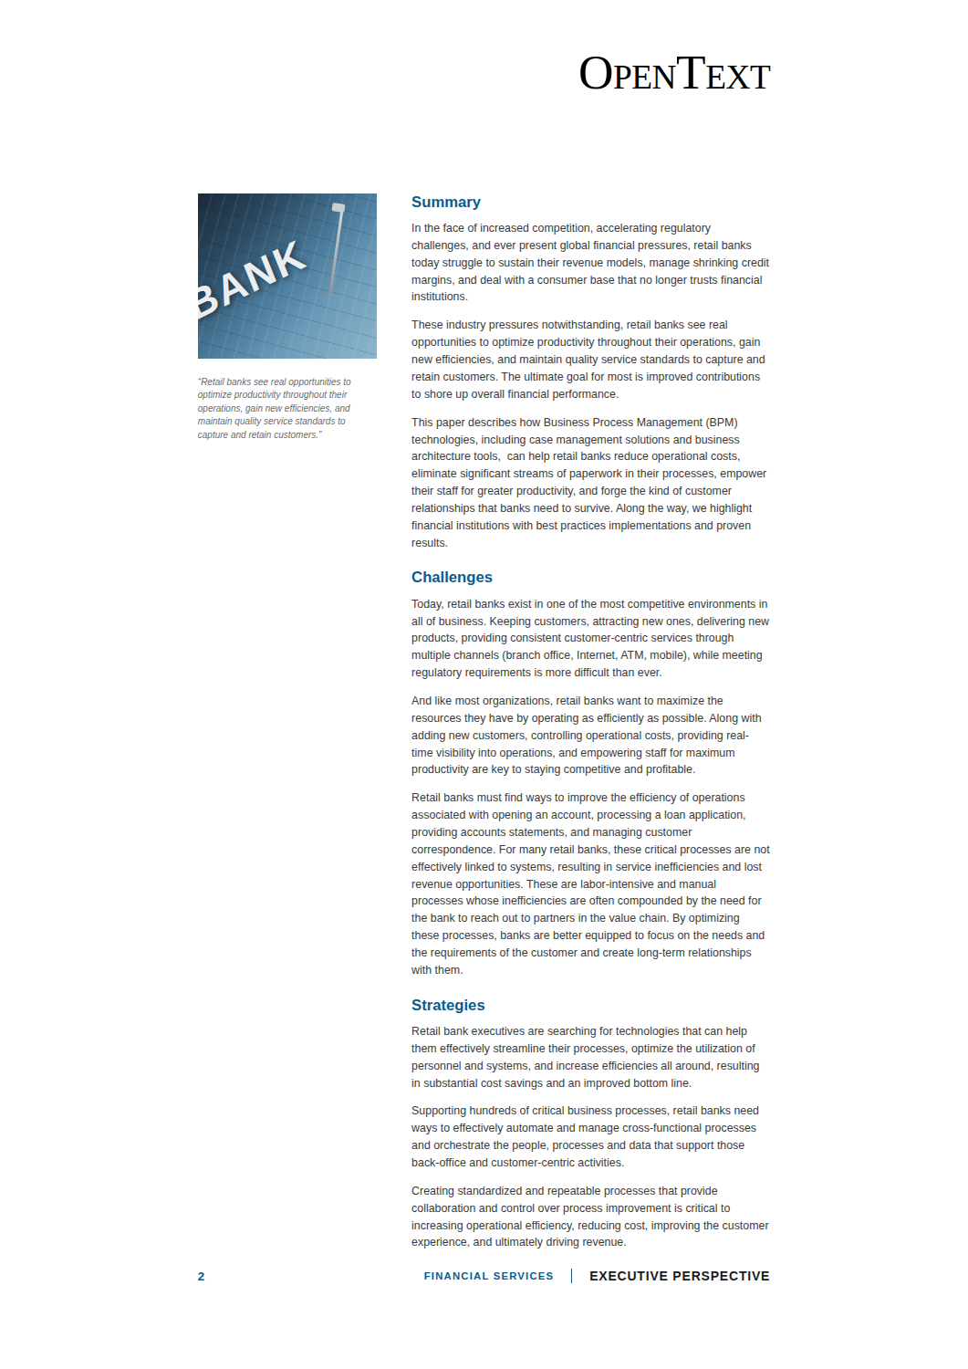OPENTEXT
“Retail banks see real opportunities to optimize productivity throughout their operations, gain new efficiencies, and maintain quality service standards to capture and retain customers.”
Summary
In the face of increased competition, accelerating regulatory challenges, and ever present global financial pressures, retail banks today struggle to sustain their revenue models, manage shrinking credit margins, and deal with a consumer base that no longer trusts financial institutions.
These industry pressures notwithstanding, retail banks see real opportunities to optimize productivity throughout their operations, gain new efficiencies, and maintain quality service standards to capture and retain customers. The ultimate goal for most is improved contributions to shore up overall financial performance.
This paper describes how Business Process Management (BPM) technologies, including case management solutions and business architecture tools, can help retail banks reduce operational costs, eliminate significant streams of paperwork in their processes, empower their staff for greater productivity, and forge the kind of customer relationships that banks need to survive. Along the way, we highlight financial institutions with best practices implementations and proven results.
Challenges
Today, retail banks exist in one of the most competitive environments in all of business. Keeping customers, attracting new ones, delivering new products, providing consistent customer-centric services through multiple channels (branch office, Internet, ATM, mobile), while meeting regulatory requirements is more difficult than ever.
And like most organizations, retail banks want to maximize the resources they have by operating as efficiently as possible. Along with adding new customers, controlling operational costs, providing real-time visibility into operations, and empowering staff for maximum productivity are key to staying competitive and profitable.
Retail banks must find ways to improve the efficiency of operations associated with opening an account, processing a loan application, providing accounts statements, and managing customer correspondence. For many retail banks, these critical processes are not effectively linked to systems, resulting in service inefficiencies and lost revenue opportunities. These are labor-intensive and manual processes whose inefficiencies are often compounded by the need for the bank to reach out to partners in the value chain. By optimizing these processes, banks are better equipped to focus on the needs and the requirements of the customer and create long-term relationships with them.
Strategies
Retail bank executives are searching for technologies that can help them effectively streamline their processes, optimize the utilization of personnel and systems, and increase efficiencies all around, resulting in substantial cost savings and an improved bottom line.
Supporting hundreds of critical business processes, retail banks need ways to effectively automate and manage cross-functional processes and orchestrate the people, processes and data that support those back-office and customer-centric activities.
Creating standardized and repeatable processes that provide collaboration and control over process improvement is critical to increasing operational efficiency, reducing cost, improving the customer experience, and ultimately driving revenue.
2
FINANCIAL SERVICES EXECUTIVE PERSPECTIVE